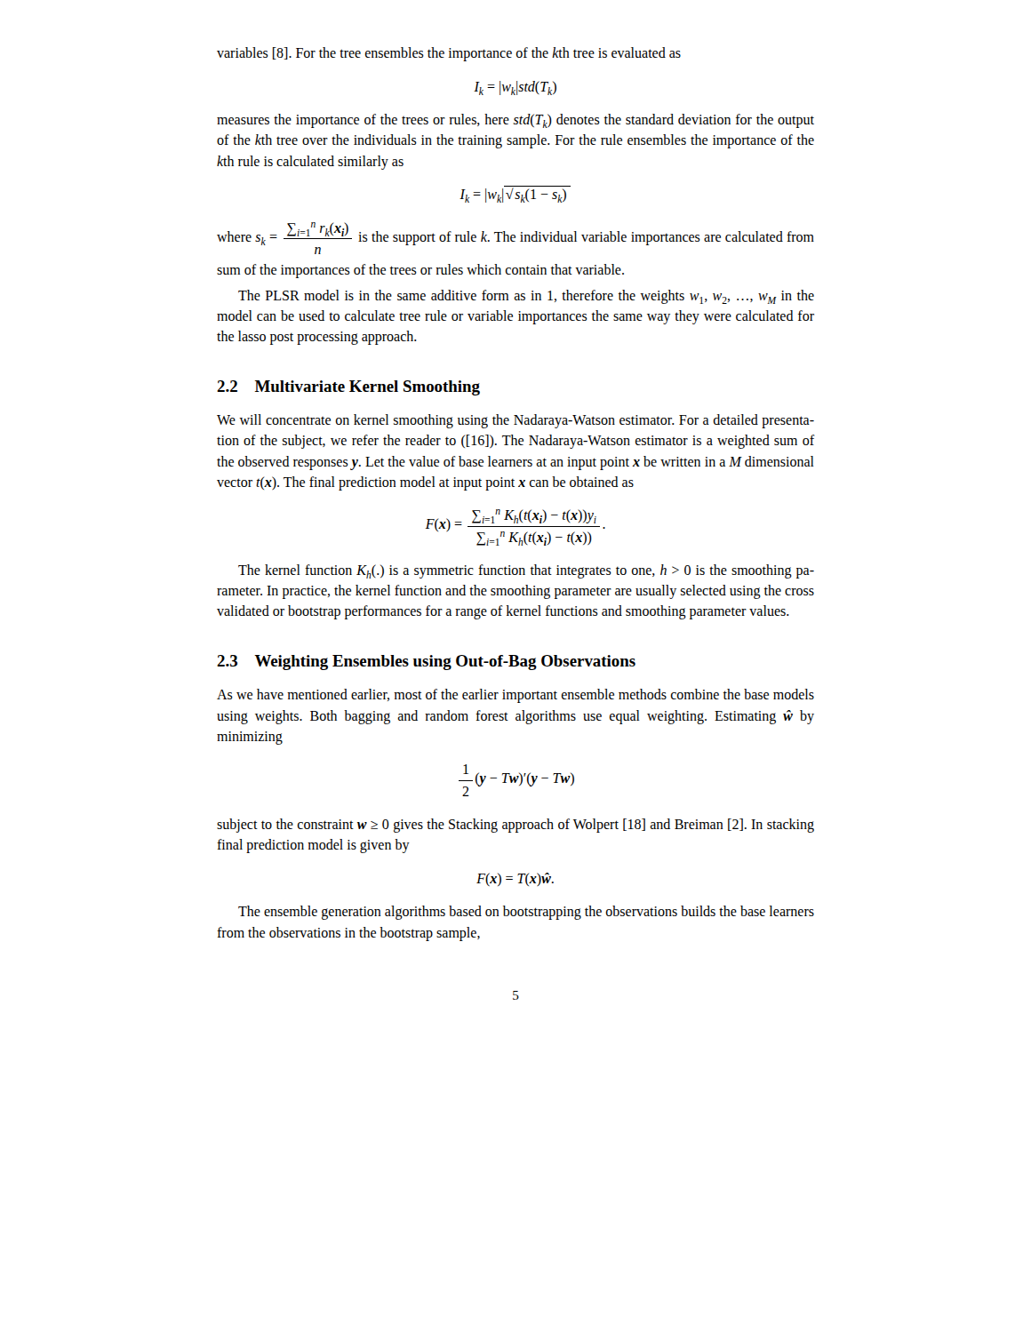variables [8]. For the tree ensembles the importance of the kth tree is evaluated as
Ik = |wk|std(Tk)
measures the importance of the trees or rules, here std(Tk) denotes the standard deviation for the output of the kth tree over the individuals in the training sample. For the rule ensembles the importance of the kth rule is calculated similarly as
Ik = |wk|√sk(1 − sk)
where sk = ∑i=1n rk(xi) n is the support of rule k. The individual variable importances are calculated from sum of the importances of the trees or rules which contain that variable.
The PLSR model is in the same additive form as in 1, therefore the weights w1, w2, …, wM in the model can be used to calculate tree rule or variable importances the same way they were calculated for the lasso post processing approach.
2.2 Multivariate Kernel Smoothing
We will concentrate on kernel smoothing using the Nadaraya-Watson estimator. For a detailed presentation of the subject, we refer the reader to ([16]). The Nadaraya-Watson estimator is a weighted sum of the observed responses y. Let the value of base learners at an input point x be written in a M dimensional vector t(x). The final prediction model at input point x can be obtained as
F(x) = ∑i=1n Kh(t(xi) − t(x))yi∑i=1n Kh(t(xi) − t(x)).
The kernel function Kh(.) is a symmetric function that integrates to one, h > 0 is the smoothing parameter. In practice, the kernel function and the smoothing parameter are usually selected using the cross validated or bootstrap performances for a range of kernel functions and smoothing parameter values.
2.3 Weighting Ensembles using Out-of-Bag Observations
As we have mentioned earlier, most of the earlier important ensemble methods combine the base models using weights. Both bagging and random forest algorithms use equal weighting. Estimating ŵ by minimizing
12(y − Tw)′(y − Tw)
subject to the constraint w ≥ 0 gives the Stacking approach of Wolpert [18] and Breiman [2]. In stacking final prediction model is given by
F(x) = T(x)ŵ.
The ensemble generation algorithms based on bootstrapping the observations builds the base learners from the observations in the bootstrap sample,
5